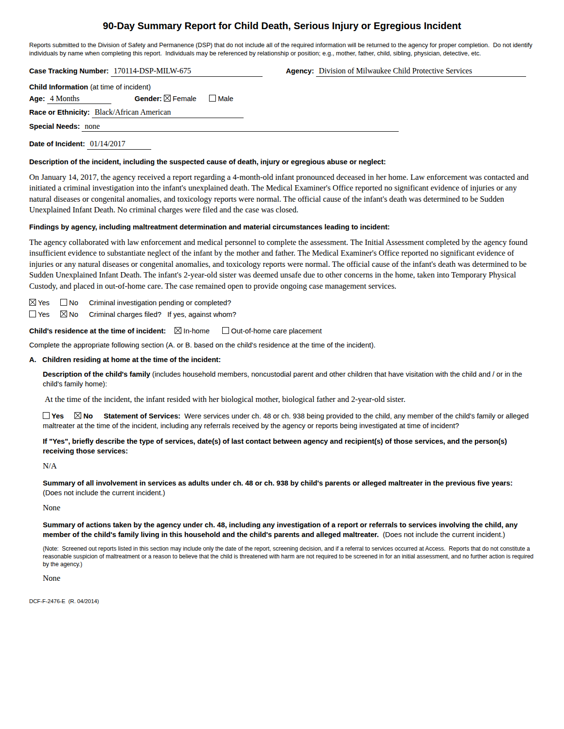90-Day Summary Report for Child Death, Serious Injury or Egregious Incident
Reports submitted to the Division of Safety and Permanence (DSP) that do not include all of the required information will be returned to the agency for proper completion. Do not identify individuals by name when completing this report. Individuals may be referenced by relationship or position; e.g., mother, father, child, sibling, physician, detective, etc.
Case Tracking Number: 170114-DSP-MILW-675 Agency: Division of Milwaukee Child Protective Services
Child Information (at time of incident)
Age: 4 Months Gender: Female Male
Race or Ethnicity: Black/African American
Special Needs: none
Date of Incident: 01/14/2017
Description of the incident, including the suspected cause of death, injury or egregious abuse or neglect:
On January 14, 2017, the agency received a report regarding a 4-month-old infant pronounced deceased in her home. Law enforcement was contacted and initiated a criminal investigation into the infant's unexplained death. The Medical Examiner's Office reported no significant evidence of injuries or any natural diseases or congenital anomalies, and toxicology reports were normal. The official cause of the infant's death was determined to be Sudden Unexplained Infant Death. No criminal charges were filed and the case was closed.
Findings by agency, including maltreatment determination and material circumstances leading to incident:
The agency collaborated with law enforcement and medical personnel to complete the assessment. The Initial Assessment completed by the agency found insufficient evidence to substantiate neglect of the infant by the mother and father. The Medical Examiner's Office reported no significant evidence of injuries or any natural diseases or congenital anomalies, and toxicology reports were normal. The official cause of the infant's death was determined to be Sudden Unexplained Infant Death. The infant's 2-year-old sister was deemed unsafe due to other concerns in the home, taken into Temporary Physical Custody, and placed in out-of-home care. The case remained open to provide ongoing case management services.
Yes No Criminal investigation pending or completed?
Yes No Criminal charges filed? If yes, against whom?
Child's residence at the time of incident: In-home Out-of-home care placement
Complete the appropriate following section (A. or B. based on the child's residence at the time of the incident).
A. Children residing at home at the time of the incident:
Description of the child's family (includes household members, noncustodial parent and other children that have visitation with the child and / or in the child's family home):
At the time of the incident, the infant resided with her biological mother, biological father and 2-year-old sister.
Yes No Statement of Services: Were services under ch. 48 or ch. 938 being provided to the child, any member of the child's family or alleged maltreater at the time of the incident, including any referrals received by the agency or reports being investigated at time of incident?
If "Yes", briefly describe the type of services, date(s) of last contact between agency and recipient(s) of those services, and the person(s) receiving those services:
N/A
Summary of all involvement in services as adults under ch. 48 or ch. 938 by child's parents or alleged maltreater in the previous five years: (Does not include the current incident.)
None
Summary of actions taken by the agency under ch. 48, including any investigation of a report or referrals to services involving the child, any member of the child's family living in this household and the child's parents and alleged maltreater. (Does not include the current incident.)
(Note: Screened out reports listed in this section may include only the date of the report, screening decision, and if a referral to services occurred at Access. Reports that do not constitute a reasonable suspicion of maltreatment or a reason to believe that the child is threatened with harm are not required to be screened in for an initial assessment, and no further action is required by the agency.)
None
DCF-F-2476-E (R. 04/2014)